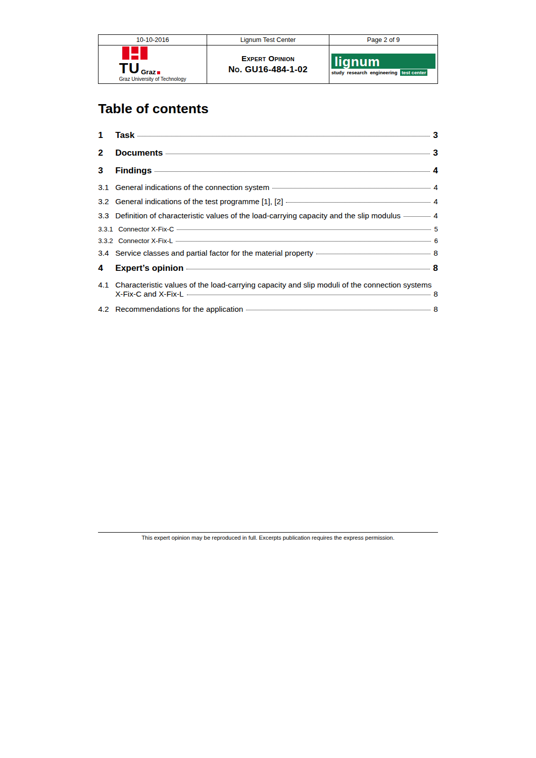| 10-10-2016 | Lignum Test Center | Page 2 of 9 |
| TU Graz Graz University of Technology | Expert Opinion No. GU16-484-1-02 | lignum study research engineering test center |
Table of contents
1 Task 3
2 Documents 3
3 Findings 4
3.1 General indications of the connection system 4
3.2 General indications of the test programme [1], [2] 4
3.3 Definition of characteristic values of the load-carrying capacity and the slip modulus 4
3.3.1 Connector X-Fix-C 5
3.3.2 Connector X-Fix-L 6
3.4 Service classes and partial factor for the material property 8
4 Expert’s opinion 8
4.1 Characteristic values of the load-carrying capacity and slip moduli of the connection systems
X-Fix-C and X-Fix-L 8
4.2 Recommendations for the application 8
This expert opinion may be reproduced in full. Excerpts publication requires the express permission.